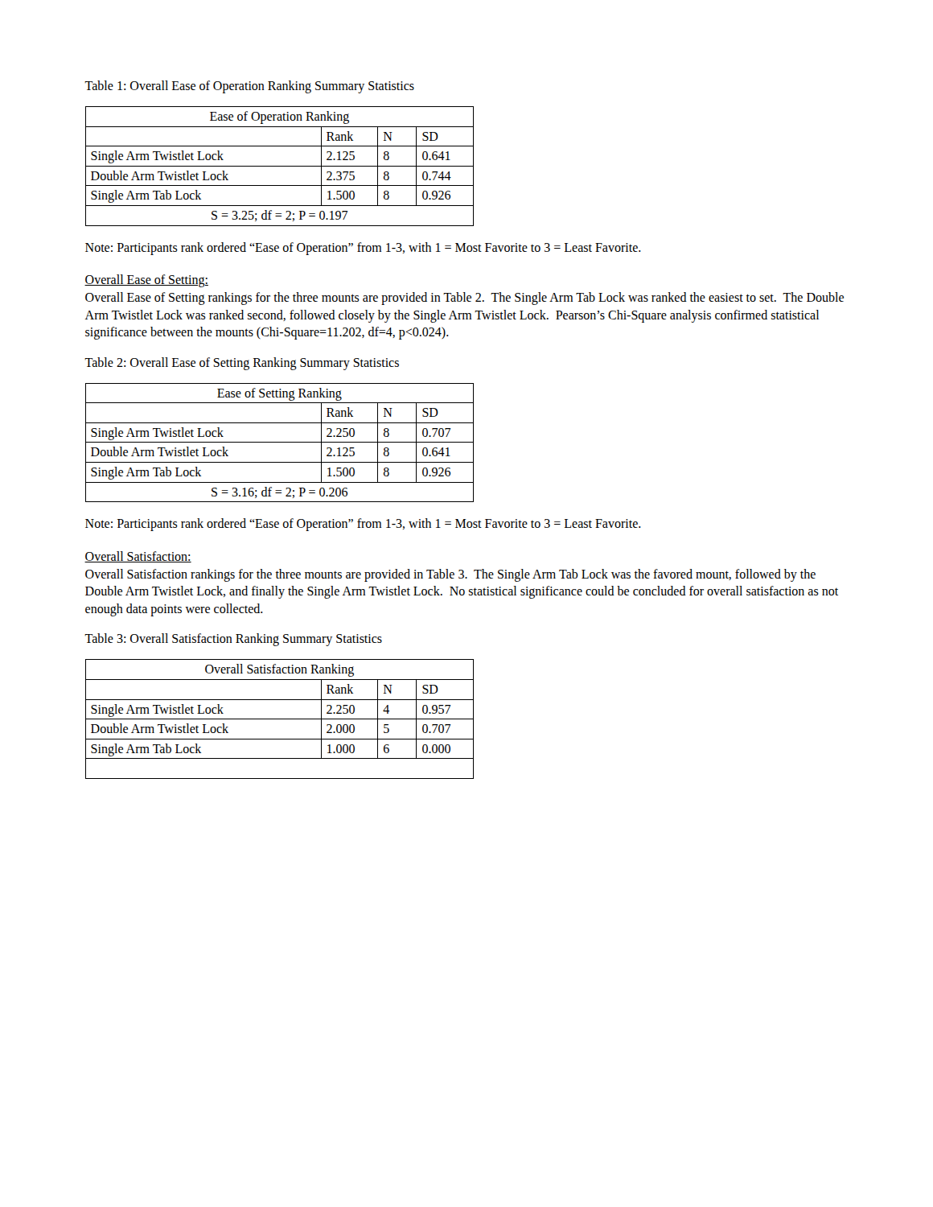Table 1: Overall Ease of Operation Ranking Summary Statistics
| Ease of Operation Ranking |
| | Rank | N | SD |
| Single Arm Twistlet Lock | 2.125 | 8 | 0.641 |
| Double Arm Twistlet Lock | 2.375 | 8 | 0.744 |
| Single Arm Tab Lock | 1.500 | 8 | 0.926 |
| S = 3.25; df = 2; P = 0.197 |
Note: Participants rank ordered “Ease of Operation” from 1-3, with 1 = Most Favorite to 3 = Least Favorite.
Overall Ease of Setting:
Overall Ease of Setting rankings for the three mounts are provided in Table 2. The Single Arm Tab Lock was ranked the easiest to set. The Double Arm Twistlet Lock was ranked second, followed closely by the Single Arm Twistlet Lock. Pearson’s Chi-Square analysis confirmed statistical significance between the mounts (Chi-Square=11.202, df=4, p<0.024).
Table 2: Overall Ease of Setting Ranking Summary Statistics
| Ease of Setting Ranking |
| | Rank | N | SD |
| Single Arm Twistlet Lock | 2.250 | 8 | 0.707 |
| Double Arm Twistlet Lock | 2.125 | 8 | 0.641 |
| Single Arm Tab Lock | 1.500 | 8 | 0.926 |
| S = 3.16; df = 2; P = 0.206 |
Note: Participants rank ordered “Ease of Operation” from 1-3, with 1 = Most Favorite to 3 = Least Favorite.
Overall Satisfaction:
Overall Satisfaction rankings for the three mounts are provided in Table 3. The Single Arm Tab Lock was the favored mount, followed by the Double Arm Twistlet Lock, and finally the Single Arm Twistlet Lock. No statistical significance could be concluded for overall satisfaction as not enough data points were collected.
Table 3: Overall Satisfaction Ranking Summary Statistics
| Overall Satisfaction Ranking |
| | Rank | N | SD |
| Single Arm Twistlet Lock | 2.250 | 4 | 0.957 |
| Double Arm Twistlet Lock | 2.000 | 5 | 0.707 |
| Single Arm Tab Lock | 1.000 | 6 | 0.000 |